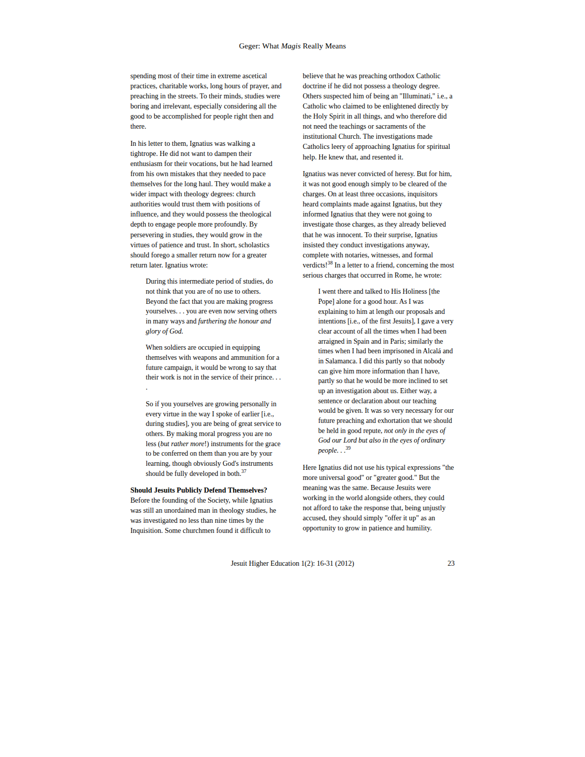Geger: What Magis Really Means
spending most of their time in extreme ascetical practices, charitable works, long hours of prayer, and preaching in the streets. To their minds, studies were boring and irrelevant, especially considering all the good to be accomplished for people right then and there.
In his letter to them, Ignatius was walking a tightrope. He did not want to dampen their enthusiasm for their vocations, but he had learned from his own mistakes that they needed to pace themselves for the long haul. They would make a wider impact with theology degrees: church authorities would trust them with positions of influence, and they would possess the theological depth to engage people more profoundly. By persevering in studies, they would grow in the virtues of patience and trust. In short, scholastics should forego a smaller return now for a greater return later. Ignatius wrote:
During this intermediate period of studies, do not think that you are of no use to others. Beyond the fact that you are making progress yourselves. . . you are even now serving others in many ways and furthering the honour and glory of God.
When soldiers are occupied in equipping themselves with weapons and ammunition for a future campaign, it would be wrong to say that their work is not in the service of their prince. . . .
So if you yourselves are growing personally in every virtue in the way I spoke of earlier [i.e., during studies], you are being of great service to others. By making moral progress you are no less (but rather more!) instruments for the grace to be conferred on them than you are by your learning, though obviously God's instruments should be fully developed in both.37
Should Jesuits Publicly Defend Themselves?
Before the founding of the Society, while Ignatius was still an unordained man in theology studies, he was investigated no less than nine times by the Inquisition. Some churchmen found it difficult to
believe that he was preaching orthodox Catholic doctrine if he did not possess a theology degree. Others suspected him of being an "Illuminati," i.e., a Catholic who claimed to be enlightened directly by the Holy Spirit in all things, and who therefore did not need the teachings or sacraments of the institutional Church. The investigations made Catholics leery of approaching Ignatius for spiritual help. He knew that, and resented it.
Ignatius was never convicted of heresy. But for him, it was not good enough simply to be cleared of the charges. On at least three occasions, inquisitors heard complaints made against Ignatius, but they informed Ignatius that they were not going to investigate those charges, as they already believed that he was innocent. To their surprise, Ignatius insisted they conduct investigations anyway, complete with notaries, witnesses, and formal verdicts!38 In a letter to a friend, concerning the most serious charges that occurred in Rome, he wrote:
I went there and talked to His Holiness [the Pope] alone for a good hour. As I was explaining to him at length our proposals and intentions [i.e., of the first Jesuits], I gave a very clear account of all the times when I had been arraigned in Spain and in Paris; similarly the times when I had been imprisoned in Alcalá and in Salamanca. I did this partly so that nobody can give him more information than I have, partly so that he would be more inclined to set up an investigation about us. Either way, a sentence or declaration about our teaching would be given. It was so very necessary for our future preaching and exhortation that we should be held in good repute, not only in the eyes of God our Lord but also in the eyes of ordinary people. . .39
Here Ignatius did not use his typical expressions "the more universal good" or "greater good." But the meaning was the same. Because Jesuits were working in the world alongside others, they could not afford to take the response that, being unjustly accused, they should simply "offer it up" as an opportunity to grow in patience and humility.
Jesuit Higher Education 1(2): 16-31 (2012)
23